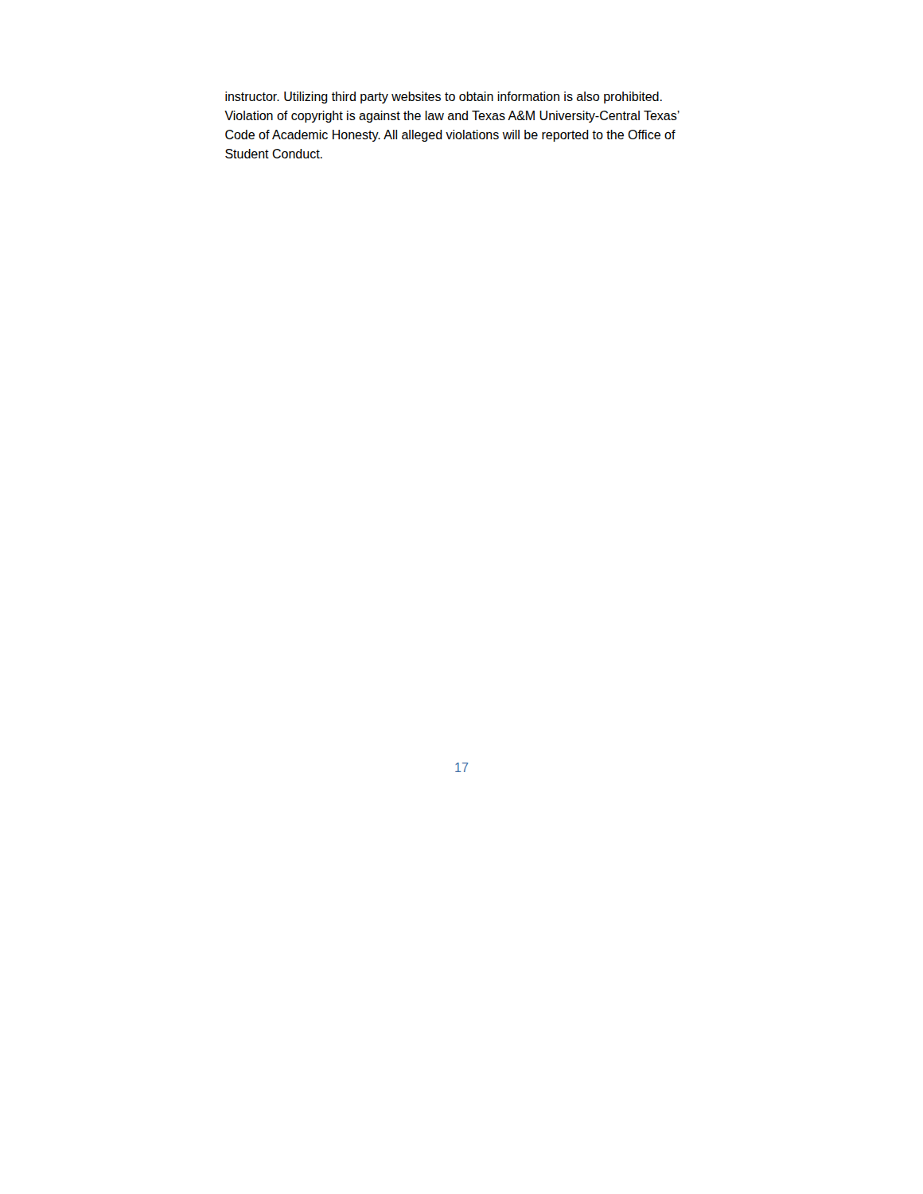instructor. Utilizing third party websites to obtain information is also prohibited. Violation of copyright is against the law and Texas A&M University-Central Texas’ Code of Academic Honesty. All alleged violations will be reported to the Office of Student Conduct.
17